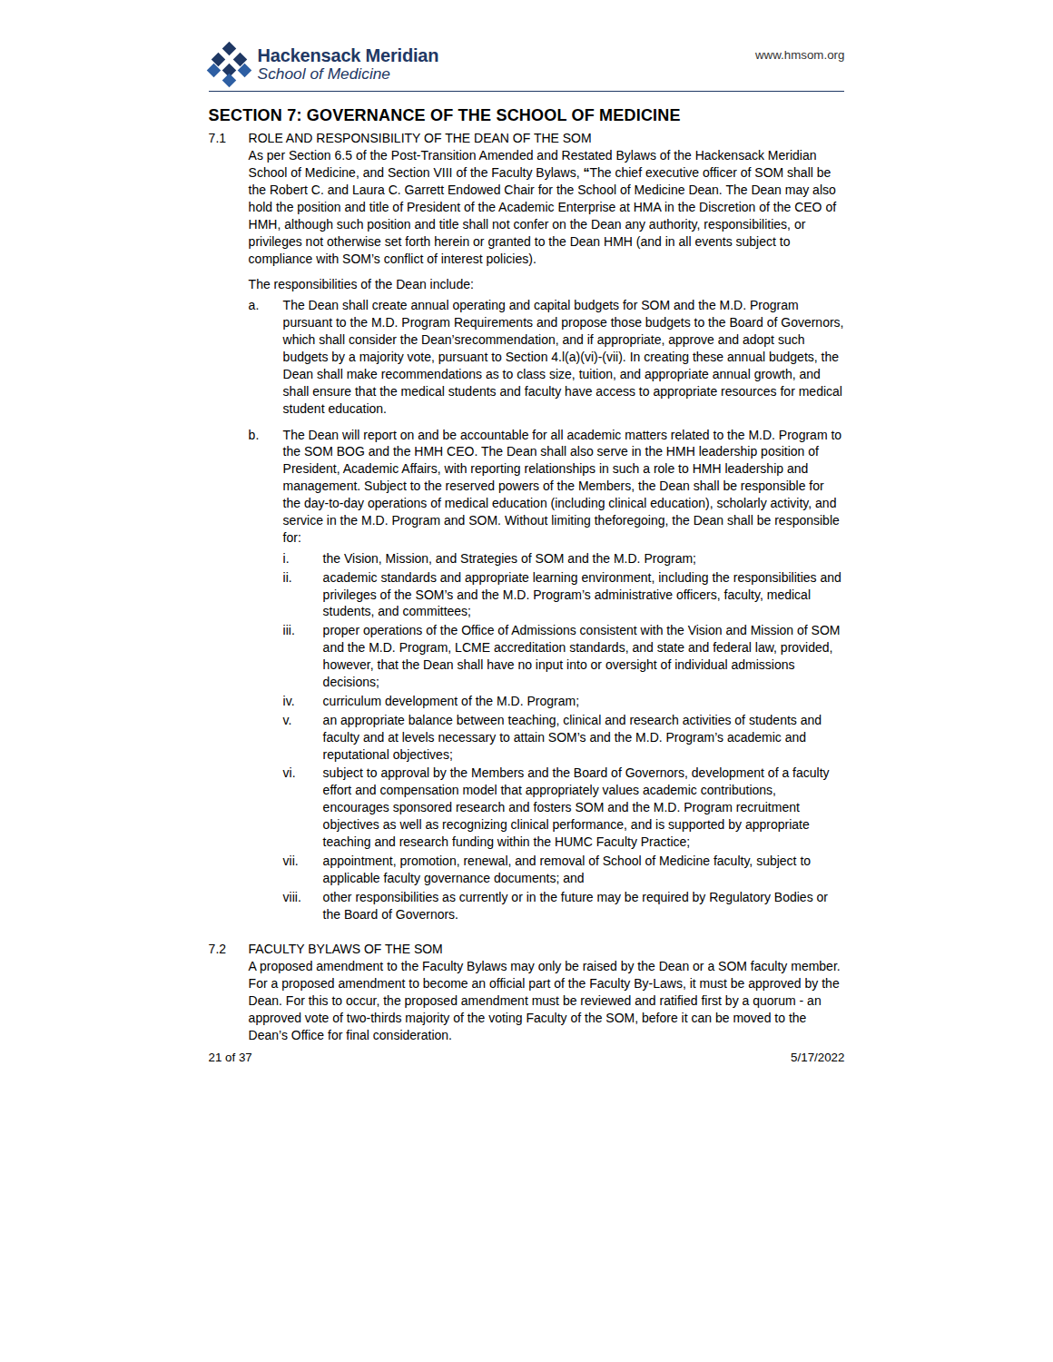Hackensack Meridian
School of Medicine
www.hmsom.org
SECTION 7: GOVERNANCE OF THE SCHOOL OF MEDICINE
7.1
ROLE AND RESPONSIBILITY OF THE DEAN OF THE SOM
As per Section 6.5 of the Post-Transition Amended and Restated Bylaws of the Hackensack Meridian School of Medicine, and Section VIII of the Faculty Bylaws, “The chief executive officer of SOM shall be the Robert C. and Laura C. Garrett Endowed Chair for the School of Medicine Dean. The Dean may also hold the position and title of President of the Academic Enterprise at HMA in the Discretion of the CEO of HMH, although such position and title shall not confer on the Dean any authority, responsibilities, or privileges not otherwise set forth herein or granted to the Dean HMH (and in all events subject to compliance with SOM’s conflict of interest policies).
The responsibilities of the Dean include:
a.
The Dean shall create annual operating and capital budgets for SOM and the M.D. Program pursuant to the M.D. Program Requirements and propose those budgets to the Board of Governors, which shall consider the Dean’srecommendation, and if appropriate, approve and adopt such budgets by a majority vote, pursuant to Section 4.l(a)(vi)-(vii). In creating these annual budgets, the Dean shall make recommendations as to class size, tuition, and appropriate annual growth, and shall ensure that the medical students and faculty have access to appropriate resources for medical student education.
b.
The Dean will report on and be accountable for all academic matters related to the M.D. Program to the SOM BOG and the HMH CEO. The Dean shall also serve in the HMH leadership position of President, Academic Affairs, with reporting relationships in such a role to HMH leadership and management. Subject to the reserved powers of the Members, the Dean shall be responsible for the day-to-day operations of medical education (including clinical education), scholarly activity, and service in the M.D. Program and SOM. Without limiting theforegoing, the Dean shall be responsible for:
i.
the Vision, Mission, and Strategies of SOM and the M.D. Program;
ii.
academic standards and appropriate learning environment, including the responsibilities and privileges of the SOM’s and the M.D. Program’s administrative officers, faculty, medical students, and committees;
iii.
proper operations of the Office of Admissions consistent with the Vision and Mission of SOM and the M.D. Program, LCME accreditation standards, and state and federal law, provided, however, that the Dean shall have no input into or oversight of individual admissions decisions;
iv.
curriculum development of the M.D. Program;
v.
an appropriate balance between teaching, clinical and research activities of students and faculty and at levels necessary to attain SOM’s and the M.D. Program’s academic and reputational objectives;
vi.
subject to approval by the Members and the Board of Governors, development of a faculty effort and compensation model that appropriately values academic contributions, encourages sponsored research and fosters SOM and the M.D. Program recruitment objectives as well as recognizing clinical performance, and is supported by appropriate teaching and research funding within the HUMC Faculty Practice;
vii.
appointment, promotion, renewal, and removal of School of Medicine faculty, subject to applicable faculty governance documents; and
viii.
other responsibilities as currently or in the future may be required by Regulatory Bodies or the Board of Governors.
7.2
FACULTY BYLAWS OF THE SOM
A proposed amendment to the Faculty Bylaws may only be raised by the Dean or a SOM faculty member. For a proposed amendment to become an official part of the Faculty By-Laws, it must be approved by the Dean. For this to occur, the proposed amendment must be reviewed and ratified first by a quorum - an approved vote of two-thirds majority of the voting Faculty of the SOM, before it can be moved to the Dean’s Office for final consideration.
21 of 37
5/17/2022